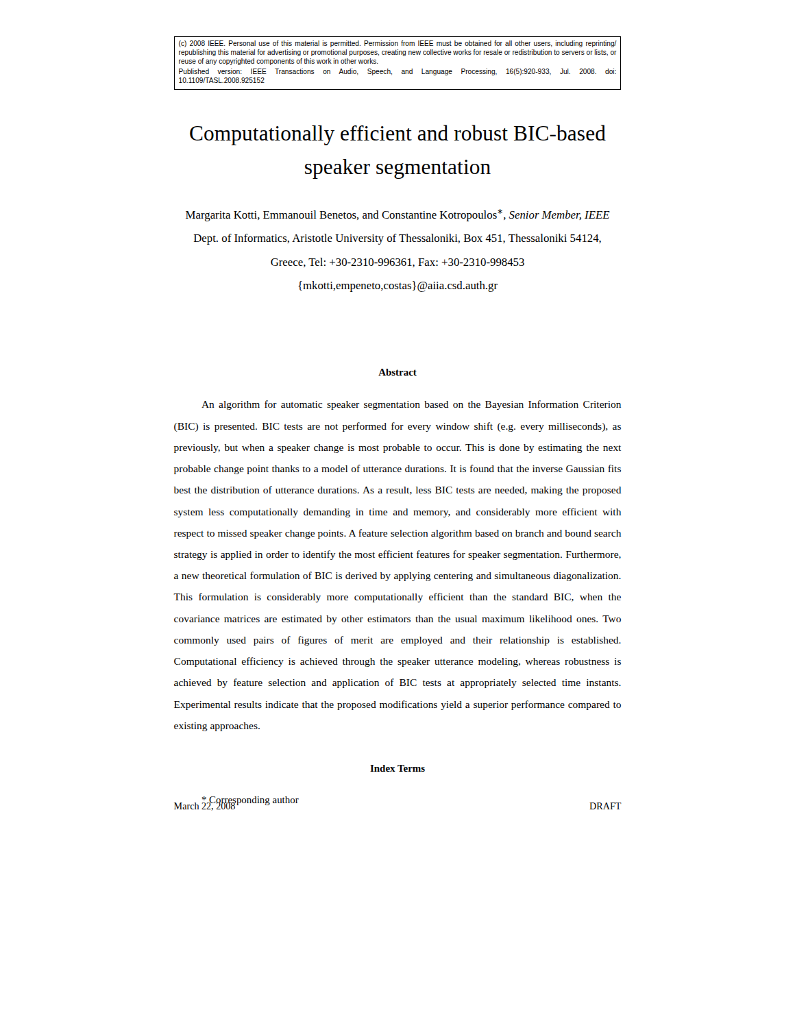(c) 2008 IEEE. Personal use of this material is permitted. Permission from IEEE must be obtained for all other users, including reprinting/ republishing this material for advertising or promotional purposes, creating new collective works for resale or redistribution to servers or lists, or reuse of any copyrighted components of this work in other works.
Published version: IEEE Transactions on Audio, Speech, and Language Processing, 16(5):920-933, Jul. 2008. doi: 10.1109/TASL.2008.925152
Computationally efficient and robust BIC-based
speaker segmentation
Margarita Kotti, Emmanouil Benetos, and Constantine Kotropoulos∗, Senior Member, IEEE
Dept. of Informatics, Aristotle University of Thessaloniki, Box 451, Thessaloniki 54124,
Greece, Tel: +30-2310-996361, Fax: +30-2310-998453
{mkotti,empeneto,costas}@aiia.csd.auth.gr
Abstract
An algorithm for automatic speaker segmentation based on the Bayesian Information Criterion (BIC) is presented. BIC tests are not performed for every window shift (e.g. every milliseconds), as previously, but when a speaker change is most probable to occur. This is done by estimating the next probable change point thanks to a model of utterance durations. It is found that the inverse Gaussian fits best the distribution of utterance durations. As a result, less BIC tests are needed, making the proposed system less computationally demanding in time and memory, and considerably more efficient with respect to missed speaker change points. A feature selection algorithm based on branch and bound search strategy is applied in order to identify the most efficient features for speaker segmentation. Furthermore, a new theoretical formulation of BIC is derived by applying centering and simultaneous diagonalization. This formulation is considerably more computationally efficient than the standard BIC, when the covariance matrices are estimated by other estimators than the usual maximum likelihood ones. Two commonly used pairs of figures of merit are employed and their relationship is established. Computational efficiency is achieved through the speaker utterance modeling, whereas robustness is achieved by feature selection and application of BIC tests at appropriately selected time instants. Experimental results indicate that the proposed modifications yield a superior performance compared to existing approaches.
Index Terms
* Corresponding author
March 22, 2008 DRAFT